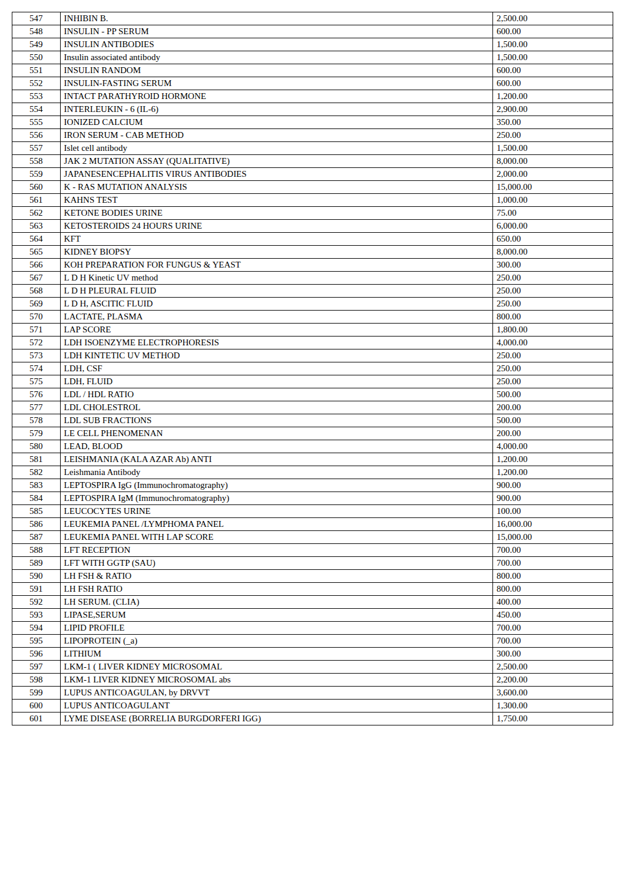| 547 | INHIBIN B. | 2,500.00 |
| 548 | INSULIN - PP SERUM | 600.00 |
| 549 | INSULIN ANTIBODIES | 1,500.00 |
| 550 | Insulin associated antibody | 1,500.00 |
| 551 | INSULIN RANDOM | 600.00 |
| 552 | INSULIN-FASTING SERUM | 600.00 |
| 553 | INTACT PARATHYROID HORMONE | 1,200.00 |
| 554 | INTERLEUKIN - 6 (IL-6) | 2,900.00 |
| 555 | IONIZED CALCIUM | 350.00 |
| 556 | IRON SERUM - CAB METHOD | 250.00 |
| 557 | Islet cell antibody | 1,500.00 |
| 558 | JAK 2 MUTATION ASSAY (QUALITATIVE) | 8,000.00 |
| 559 | JAPANESENCEPHALITIS VIRUS ANTIBODIES | 2,000.00 |
| 560 | K - RAS MUTATION ANALYSIS | 15,000.00 |
| 561 | KAHNS TEST | 1,000.00 |
| 562 | KETONE BODIES URINE | 75.00 |
| 563 | KETOSTEROIDS 24 HOURS URINE | 6,000.00 |
| 564 | KFT | 650.00 |
| 565 | KIDNEY BIOPSY | 8,000.00 |
| 566 | KOH PREPARATION FOR FUNGUS & YEAST | 300.00 |
| 567 | L D H Kinetic UV method | 250.00 |
| 568 | L D H PLEURAL FLUID | 250.00 |
| 569 | L D H, ASCITIC FLUID | 250.00 |
| 570 | LACTATE, PLASMA | 800.00 |
| 571 | LAP SCORE | 1,800.00 |
| 572 | LDH ISOENZYME ELECTROPHORESIS | 4,000.00 |
| 573 | LDH KINTETIC UV METHOD | 250.00 |
| 574 | LDH, CSF | 250.00 |
| 575 | LDH, FLUID | 250.00 |
| 576 | LDL / HDL RATIO | 500.00 |
| 577 | LDL CHOLESTROL | 200.00 |
| 578 | LDL SUB FRACTIONS | 500.00 |
| 579 | LE CELL PHENOMENAN | 200.00 |
| 580 | LEAD, BLOOD | 4,000.00 |
| 581 | LEISHMANIA (KALA AZAR Ab) ANTI | 1,200.00 |
| 582 | Leishmania Antibody | 1,200.00 |
| 583 | LEPTOSPIRA IgG (Immunochromatography) | 900.00 |
| 584 | LEPTOSPIRA IgM (Immunochromatography) | 900.00 |
| 585 | LEUCOCYTES URINE | 100.00 |
| 586 | LEUKEMIA PANEL /LYMPHOMA PANEL | 16,000.00 |
| 587 | LEUKEMIA PANEL WITH LAP SCORE | 15,000.00 |
| 588 | LFT RECEPTION | 700.00 |
| 589 | LFT WITH GGTP (SAU) | 700.00 |
| 590 | LH FSH & RATIO | 800.00 |
| 591 | LH FSH RATIO | 800.00 |
| 592 | LH SERUM. (CLIA) | 400.00 |
| 593 | LIPASE,SERUM | 450.00 |
| 594 | LIPID PROFILE | 700.00 |
| 595 | LIPOPROTEIN (_a) | 700.00 |
| 596 | LITHIUM | 300.00 |
| 597 | LKM-1 ( LIVER KIDNEY MICROSOMAL | 2,500.00 |
| 598 | LKM-1 LIVER KIDNEY MICROSOMAL abs | 2,200.00 |
| 599 | LUPUS ANTICOAGULAN, by DRVVT | 3,600.00 |
| 600 | LUPUS ANTICOAGULANT | 1,300.00 |
| 601 | LYME DISEASE (BORRELIA BURGDORFERI IGG) | 1,750.00 |